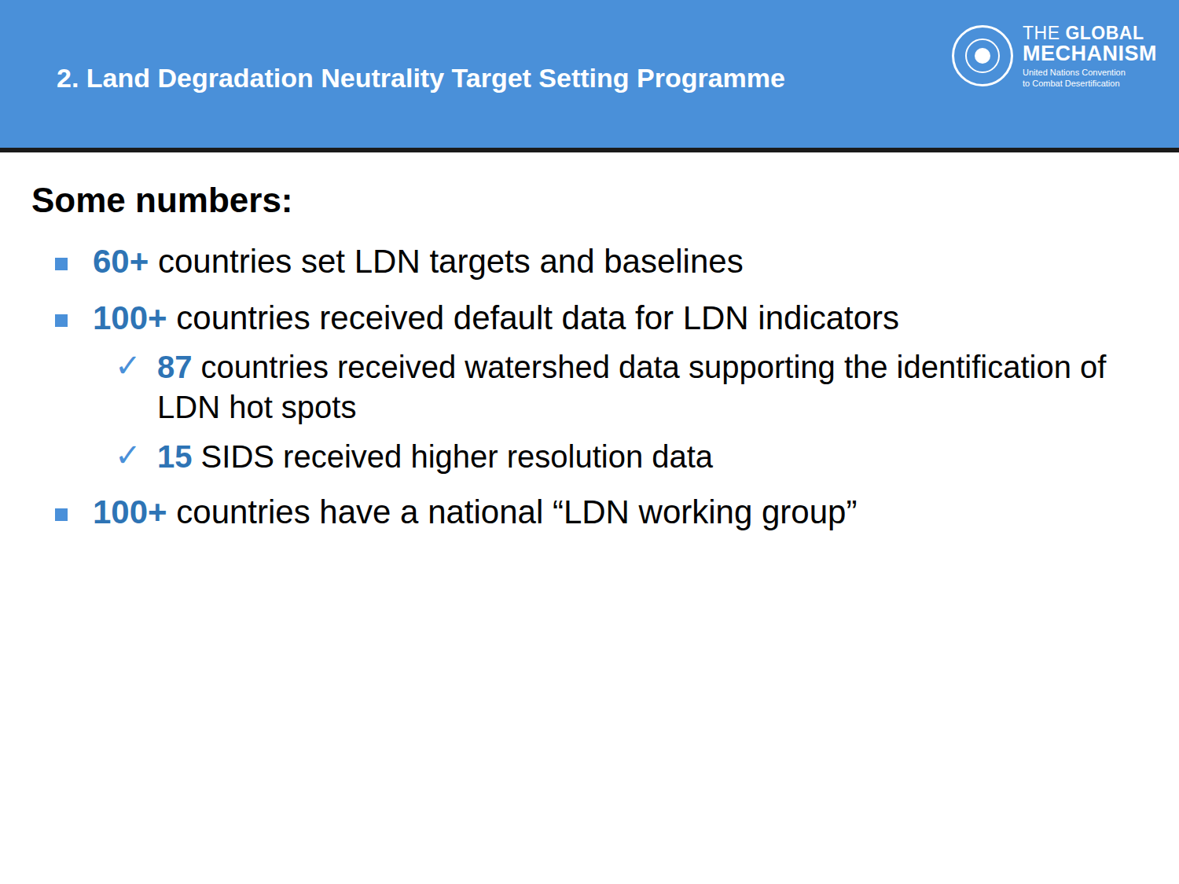2. Land Degradation Neutrality Target Setting Programme
THE GLOBAL
MECHANISM
United Nations Convention
to Combat Desertification
Some numbers:
60+ countries set LDN targets and baselines
100+ countries received default data for LDN indicators
87 countries received watershed data supporting the identification of LDN hot spots
15 SIDS received higher resolution data
100+ countries have a national “LDN working group”